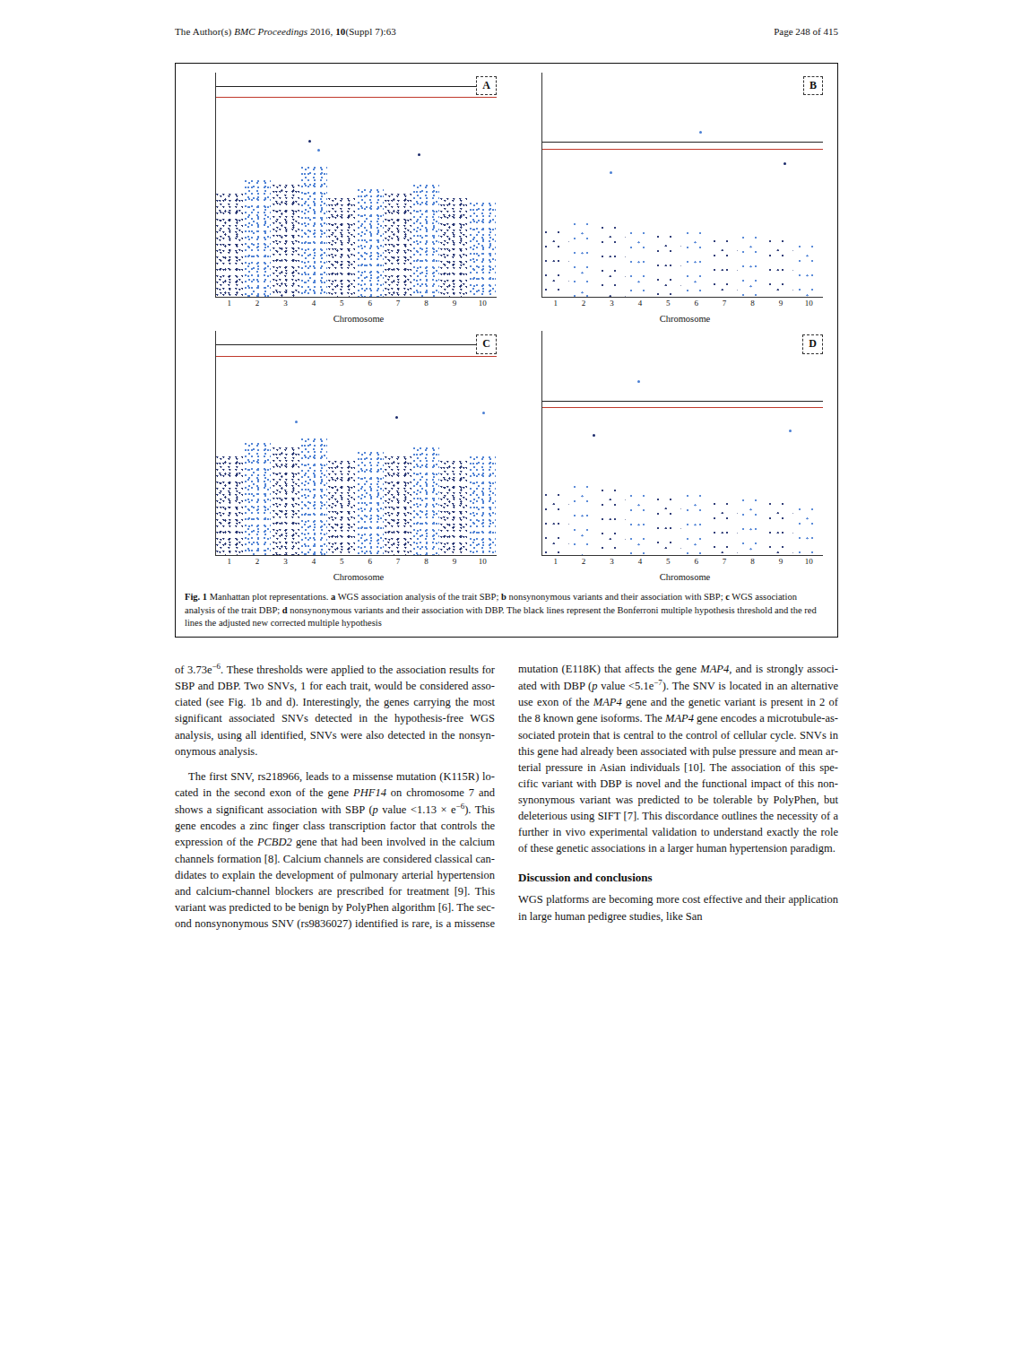The Author(s) BMC Proceedings 2016, 10(Suppl 7):63
Page 248 of 415
A
9 7 5 3 1 0
−Log (p-value)
123 456 789 10
Chromosome
B
9 7 5 3 1 0
−Log (p-value)
123 456 789 10
Chromosome
C
9 7 5 3 1 0
−Log (p-value)
123 456 789 10
Chromosome
D
9 7 5 3 1 0
−Log (p-value)
123 456 789 10
Chromosome
Fig. 1 Manhattan plot representations. a WGS association analysis of the trait SBP; b nonsynonymous variants and their association with SBP; c WGS association analysis of the trait DBP; d nonsynonymous variants and their association with DBP. The black lines represent the Bonferroni multiple hypothesis threshold and the red lines the adjusted new corrected multiple hypothesis
of 3.73e−6. These thresholds were applied to the association results for SBP and DBP. Two SNVs, 1 for each trait, would be considered associated (see Fig. 1b and d). Interestingly, the genes carrying the most significant associated SNVs detected in the hypothesis-free WGS analysis, using all identified, SNVs were also detected in the nonsynonymous analysis.
The first SNV, rs218966, leads to a missense mutation (K115R) located in the second exon of the gene PHF14 on chromosome 7 and shows a significant association with SBP (p value <1.13 × e−6). This gene encodes a zinc finger class transcription factor that controls the expression of the PCBD2 gene that had been involved in the calcium channels formation [8]. Calcium channels are considered classical candidates to explain the development of pulmonary arterial hypertension and calcium-channel blockers are prescribed for treatment [9]. This variant was predicted to be benign by PolyPhen algorithm [6]. The second nonsynonymous SNV (rs9836027) identified is rare, is a missense mutation (E118K) that affects the gene MAP4, and is strongly associated with DBP (p value <5.1e−7). The SNV is located in an alternative use exon of the MAP4 gene and the genetic variant is present in 2 of the 8 known gene isoforms. The MAP4 gene encodes a microtubule-associated protein that is central to the control of cellular cycle. SNVs in this gene had already been associated with pulse pressure and mean arterial pressure in Asian individuals [10]. The association of this specific variant with DBP is novel and the functional impact of this nonsynonymous variant was predicted to be tolerable by PolyPhen, but deleterious using SIFT [7]. This discordance outlines the necessity of a further in vivo experimental validation to understand exactly the role of these genetic associations in a larger human hypertension paradigm.
Discussion and conclusions
WGS platforms are becoming more cost effective and their application in large human pedigree studies, like San